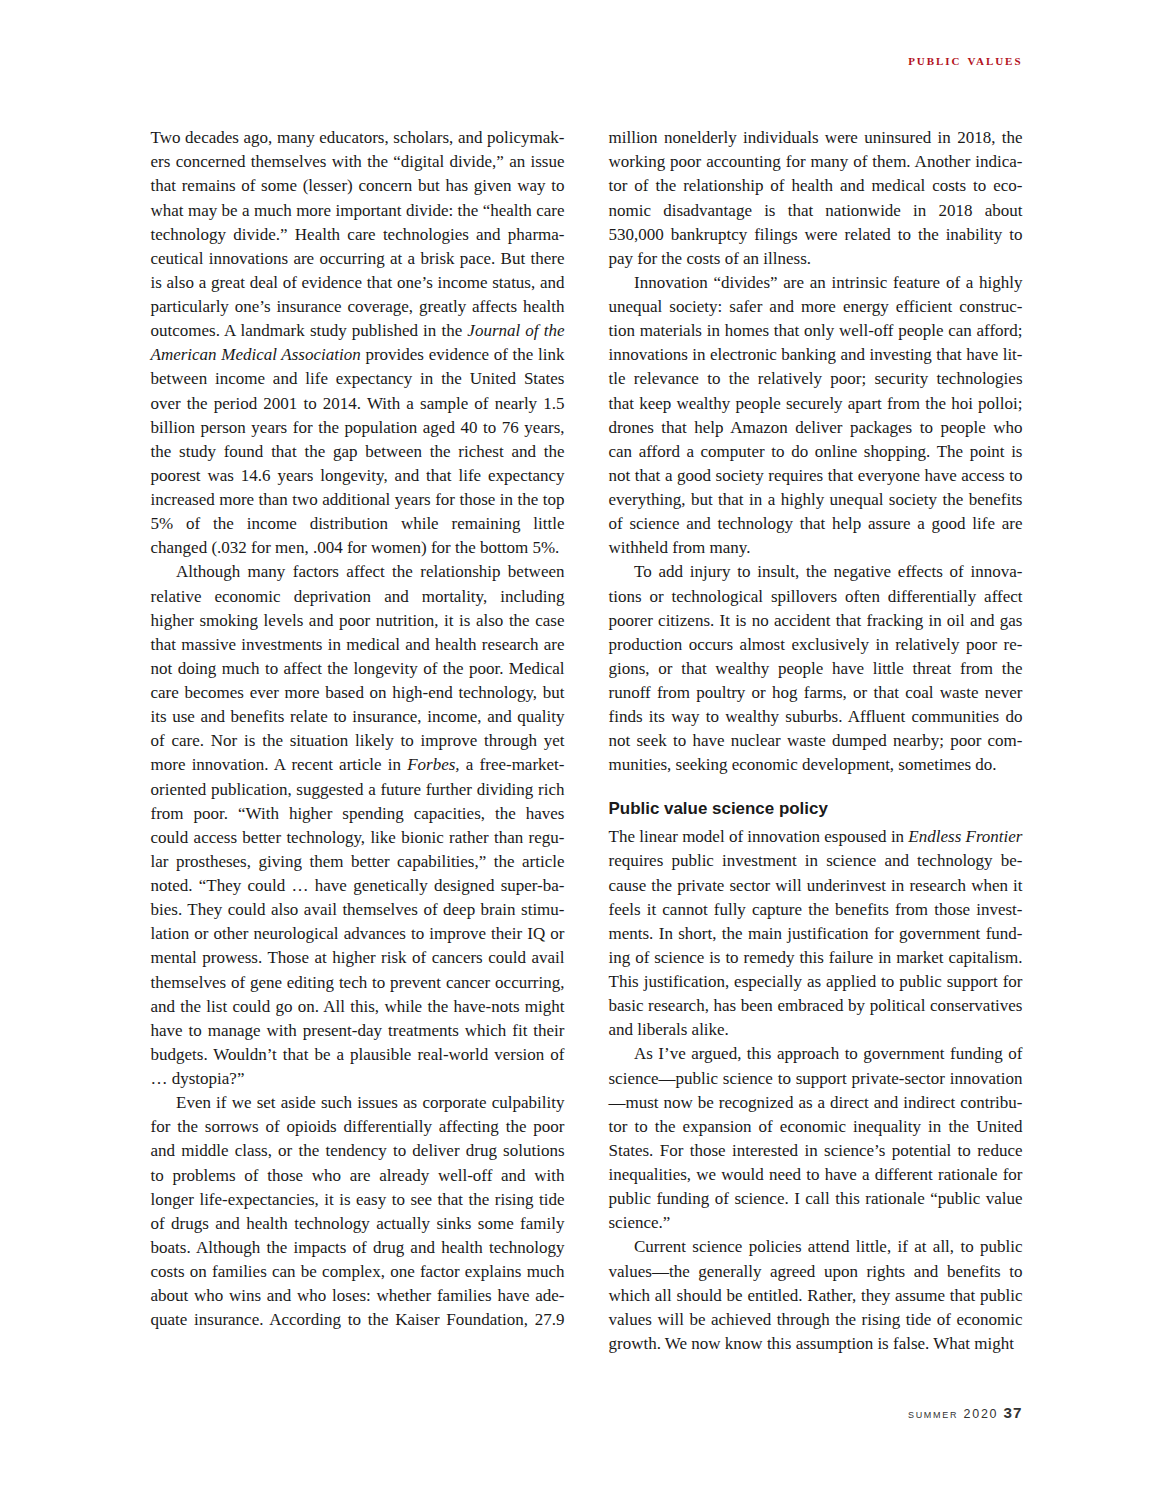public values
Two decades ago, many educators, scholars, and policymakers concerned themselves with the “digital divide,” an issue that remains of some (lesser) concern but has given way to what may be a much more important divide: the “health care technology divide.” Health care technologies and pharmaceutical innovations are occurring at a brisk pace. But there is also a great deal of evidence that one’s income status, and particularly one’s insurance coverage, greatly affects health outcomes. A landmark study published in the Journal of the American Medical Association provides evidence of the link between income and life expectancy in the United States over the period 2001 to 2014. With a sample of nearly 1.5 billion person years for the population aged 40 to 76 years, the study found that the gap between the richest and the poorest was 14.6 years longevity, and that life expectancy increased more than two additional years for those in the top 5% of the income distribution while remaining little changed (.032 for men, .004 for women) for the bottom 5%.
Although many factors affect the relationship between relative economic deprivation and mortality, including higher smoking levels and poor nutrition, it is also the case that massive investments in medical and health research are not doing much to affect the longevity of the poor. Medical care becomes ever more based on high-end technology, but its use and benefits relate to insurance, income, and quality of care. Nor is the situation likely to improve through yet more innovation. A recent article in Forbes, a free-market-oriented publication, suggested a future further dividing rich from poor. “With higher spending capacities, the haves could access better technology, like bionic rather than regular prostheses, giving them better capabilities,” the article noted. “They could … have genetically designed super-babies. They could also avail themselves of deep brain stimulation or other neurological advances to improve their IQ or mental prowess. Those at higher risk of cancers could avail themselves of gene editing tech to prevent cancer occurring, and the list could go on. All this, while the have-nots might have to manage with present-day treatments which fit their budgets. Wouldn’t that be a plausible real-world version of … dystopia?”
Even if we set aside such issues as corporate culpability for the sorrows of opioids differentially affecting the poor and middle class, or the tendency to deliver drug solutions to problems of those who are already well-off and with longer life-expectancies, it is easy to see that the rising tide of drugs and health technology actually sinks some family boats. Although the impacts of drug and health technology costs on families can be complex, one factor explains much about who wins and who loses: whether families have adequate insurance. According to the Kaiser Foundation, 27.9 million nonelderly individuals were uninsured in 2018, the working poor accounting for many of them. Another indicator of the relationship of health and medical costs to economic disadvantage is that nationwide in 2018 about 530,000 bankruptcy filings were related to the inability to pay for the costs of an illness.
Innovation “divides” are an intrinsic feature of a highly unequal society: safer and more energy efficient construction materials in homes that only well-off people can afford; innovations in electronic banking and investing that have little relevance to the relatively poor; security technologies that keep wealthy people securely apart from the hoi polloi; drones that help Amazon deliver packages to people who can afford a computer to do online shopping. The point is not that a good society requires that everyone have access to everything, but that in a highly unequal society the benefits of science and technology that help assure a good life are withheld from many.
To add injury to insult, the negative effects of innovations or technological spillovers often differentially affect poorer citizens. It is no accident that fracking in oil and gas production occurs almost exclusively in relatively poor regions, or that wealthy people have little threat from the runoff from poultry or hog farms, or that coal waste never finds its way to wealthy suburbs. Affluent communities do not seek to have nuclear waste dumped nearby; poor communities, seeking economic development, sometimes do.
Public value science policy
The linear model of innovation espoused in Endless Frontier requires public investment in science and technology because the private sector will underinvest in research when it feels it cannot fully capture the benefits from those investments. In short, the main justification for government funding of science is to remedy this failure in market capitalism. This justification, especially as applied to public support for basic research, has been embraced by political conservatives and liberals alike.
As I’ve argued, this approach to government funding of science—public science to support private-sector innovation—must now be recognized as a direct and indirect contributor to the expansion of economic inequality in the United States. For those interested in science’s potential to reduce inequalities, we would need to have a different rationale for public funding of science. I call this rationale “public value science.”
Current science policies attend little, if at all, to public values—the generally agreed upon rights and benefits to which all should be entitled. Rather, they assume that public values will be achieved through the rising tide of economic growth. We now know this assumption is false. What might
summer 202037